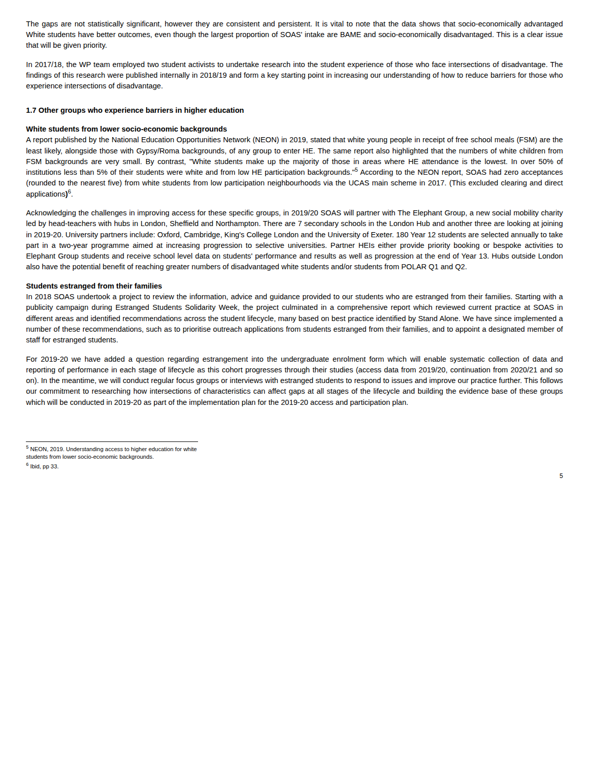The gaps are not statistically significant, however they are consistent and persistent. It is vital to note that the data shows that socio-economically advantaged White students have better outcomes, even though the largest proportion of SOAS' intake are BAME and socio-economically disadvantaged. This is a clear issue that will be given priority.
In 2017/18, the WP team employed two student activists to undertake research into the student experience of those who face intersections of disadvantage. The findings of this research were published internally in 2018/19 and form a key starting point in increasing our understanding of how to reduce barriers for those who experience intersections of disadvantage.
1.7 Other groups who experience barriers in higher education
White students from lower socio-economic backgrounds
A report published by the National Education Opportunities Network (NEON) in 2019, stated that white young people in receipt of free school meals (FSM) are the least likely, alongside those with Gypsy/Roma backgrounds, of any group to enter HE. The same report also highlighted that the numbers of white children from FSM backgrounds are very small. By contrast, "White students make up the majority of those in areas where HE attendance is the lowest. In over 50% of institutions less than 5% of their students were white and from low HE participation backgrounds."5 According to the NEON report, SOAS had zero acceptances (rounded to the nearest five) from white students from low participation neighbourhoods via the UCAS main scheme in 2017. (This excluded clearing and direct applications)6.
Acknowledging the challenges in improving access for these specific groups, in 2019/20 SOAS will partner with The Elephant Group, a new social mobility charity led by head-teachers with hubs in London, Sheffield and Northampton. There are 7 secondary schools in the London Hub and another three are looking at joining in 2019-20. University partners include: Oxford, Cambridge, King's College London and the University of Exeter. 180 Year 12 students are selected annually to take part in a two-year programme aimed at increasing progression to selective universities. Partner HEIs either provide priority booking or bespoke activities to Elephant Group students and receive school level data on students' performance and results as well as progression at the end of Year 13. Hubs outside London also have the potential benefit of reaching greater numbers of disadvantaged white students and/or students from POLAR Q1 and Q2.
Students estranged from their families
In 2018 SOAS undertook a project to review the information, advice and guidance provided to our students who are estranged from their families. Starting with a publicity campaign during Estranged Students Solidarity Week, the project culminated in a comprehensive report which reviewed current practice at SOAS in different areas and identified recommendations across the student lifecycle, many based on best practice identified by Stand Alone. We have since implemented a number of these recommendations, such as to prioritise outreach applications from students estranged from their families, and to appoint a designated member of staff for estranged students.
For 2019-20 we have added a question regarding estrangement into the undergraduate enrolment form which will enable systematic collection of data and reporting of performance in each stage of lifecycle as this cohort progresses through their studies (access data from 2019/20, continuation from 2020/21 and so on). In the meantime, we will conduct regular focus groups or interviews with estranged students to respond to issues and improve our practice further. This follows our commitment to researching how intersections of characteristics can affect gaps at all stages of the lifecycle and building the evidence base of these groups which will be conducted in 2019-20 as part of the implementation plan for the 2019-20 access and participation plan.
5 NEON, 2019. Understanding access to higher education for white students from lower socio-economic backgrounds.
6 Ibid, pp 33.
5